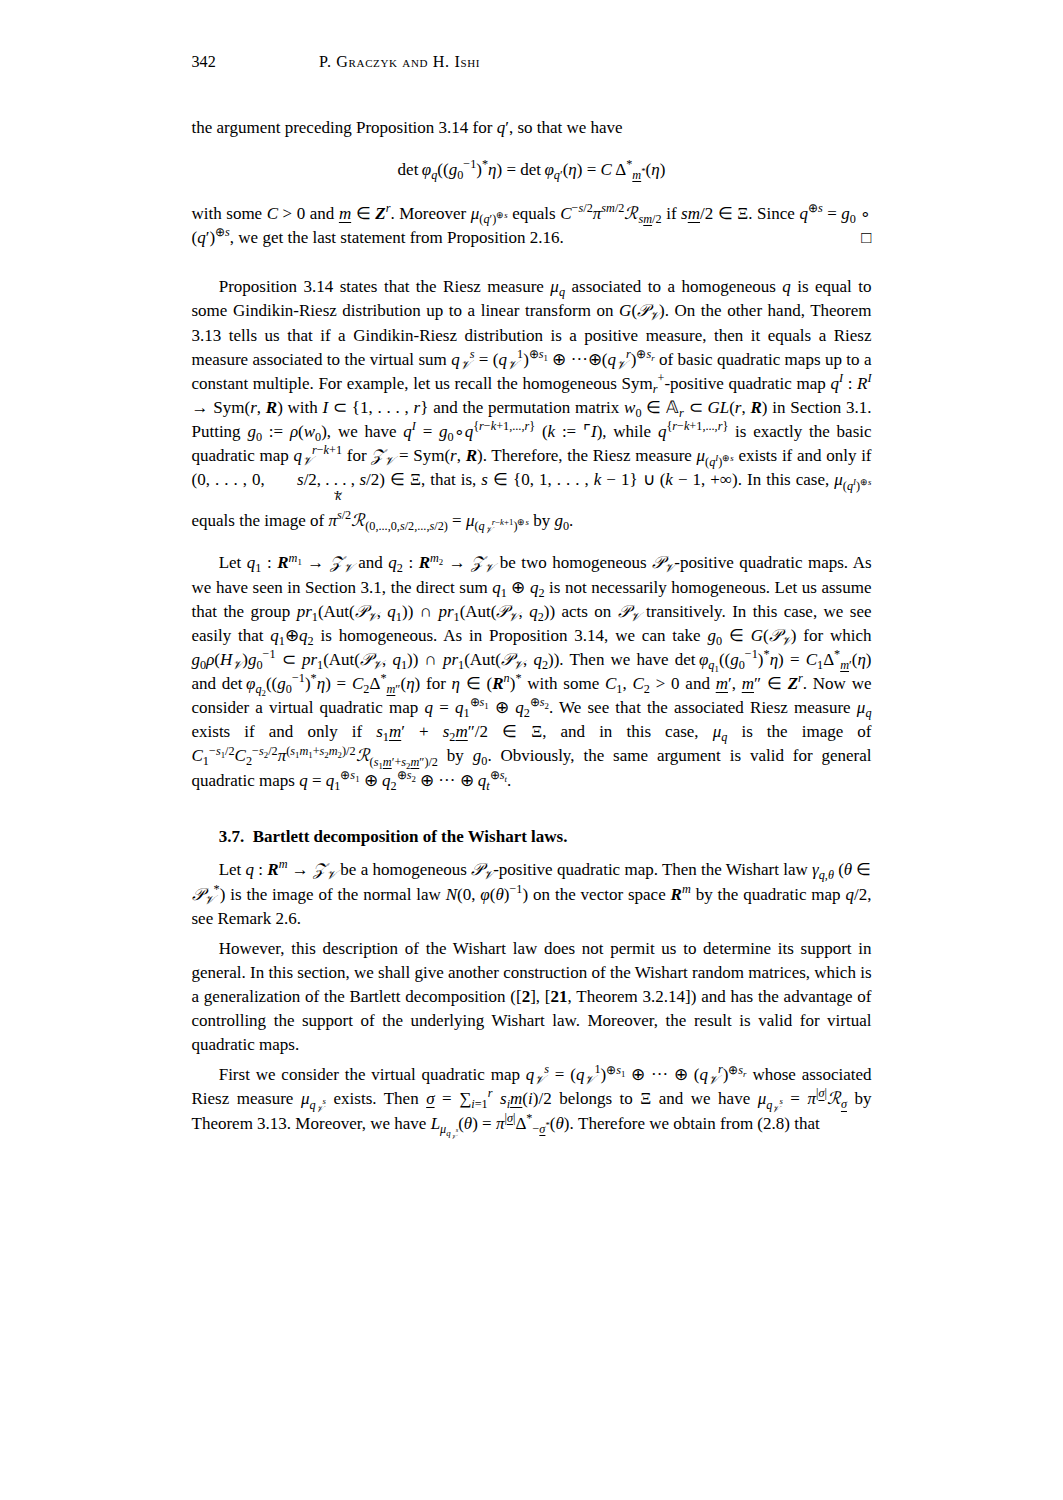342 P. Graczyk and H. Ishi
the argument preceding Proposition 3.14 for q′, so that we have
det φq((g0−1)*η) = det φq′(η) = C Δ*m*(η)
with some C > 0 and m ∈ Zr. Moreover μ(q′)⊕s equals C−s/2πsm/2ℛsm/2 if sm/2 ∈ Ξ. Since q⊕s = g0 ∘ (q′)⊕s, we get the last statement from Proposition 2.16.□
Proposition 3.14 states that the Riesz measure μq associated to a homogeneous q is equal to some Gindikin-Riesz distribution up to a linear transform on G(𝒫𝒱). On the other hand, Theorem 3.13 tells us that if a Gindikin-Riesz distribution is a positive measure, then it equals a Riesz measure associated to the virtual sum q𝒱s = (q𝒱1)⊕s1 ⊕ ···⊕(q𝒱r)⊕sr of basic quadratic maps up to a constant multiple. For example, let us recall the homogeneous Symr+-positive quadratic map qI : RI → Sym(r, R) with I ⊂ {1, . . . , r} and the permutation matrix w0 ∈ 𝔸r ⊂ GL(r, R) in Section 3.1. Putting g0 := ρ(w0), we have qI = g0∘q{r−k+1,...,r} (k := ⌜I), while q{r−k+1,...,r} is exactly the basic quadratic map q𝒱r−k+1 for 𝒵𝒱 = Sym(r, R). Therefore, the Riesz measure μ(qI)⊕s exists if and only if (0, . . . , 0, s/2, . . . , s/2⏟k) ∈ Ξ, that is, s ∈ {0, 1, . . . , k − 1} ∪ (k − 1, +∞). In this case, μ(qI)⊕s equals the image of πs/2ℛ(0,...,0,s/2,...,s/2) = μ(q𝒱r−k+1)⊕s by g0.
Let q1 : Rm1 → 𝒵𝒱 and q2 : Rm2 → 𝒵𝒱 be two homogeneous 𝒫𝒱-positive quadratic maps. As we have seen in Section 3.1, the direct sum q1 ⊕ q2 is not necessarily homogeneous. Let us assume that the group pr1(Aut(𝒫𝒱, q1)) ∩ pr1(Aut(𝒫𝒱, q2)) acts on 𝒫𝒱 transitively. In this case, we see easily that q1⊕q2 is homogeneous. As in Proposition 3.14, we can take g0 ∈ G(𝒫𝒱) for which g0ρ(H𝒱)g0−1 ⊂ pr1(Aut(𝒫𝒱, q1)) ∩ pr1(Aut(𝒫𝒱, q2)). Then we have det φq1((g0−1)*η) = C1Δ*m′(η) and det φq2((g0−1)*η) = C2Δ*m″(η) for η ∈ (Rn)* with some C1, C2 > 0 and m′, m″ ∈ Zr. Now we consider a virtual quadratic map q = q1⊕s1 ⊕ q2⊕s2. We see that the associated Riesz measure μq exists if and only if s1m′ + s2m″/2 ∈ Ξ, and in this case, μq is the image of C1−s1/2C2−s2/2π(s1m1+s2m2)/2ℛ(s1m′+s2m″)/2 by g0. Obviously, the same argument is valid for general quadratic maps q = q1⊕s1 ⊕ q2⊕s2 ⊕ ··· ⊕ qt⊕st.
3.7. Bartlett decomposition of the Wishart laws.
Let q : Rm → 𝒵𝒱 be a homogeneous 𝒫𝒱-positive quadratic map. Then the Wishart law γq,θ (θ ∈ 𝒫𝒱*) is the image of the normal law N(0, φ(θ)−1) on the vector space Rm by the quadratic map q/2, see Remark 2.6.
However, this description of the Wishart law does not permit us to determine its support in general. In this section, we shall give another construction of the Wishart random matrices, which is a generalization of the Bartlett decomposition ([2], [21, Theorem 3.2.14]) and has the advantage of controlling the support of the underlying Wishart law. Moreover, the result is valid for virtual quadratic maps.
First we consider the virtual quadratic map q𝒱s = (q𝒱1)⊕s1 ⊕ ··· ⊕ (q𝒱r)⊕sr whose associated Riesz measure μq𝒱s exists. Then σ = ∑i=1r sim(i)/2 belongs to Ξ and we have μq𝒱s = π|σ|ℛσ by Theorem 3.13. Moreover, we have Lμq𝒱s(θ) = π|σ|Δ*−σ*(θ). Therefore we obtain from (2.8) that